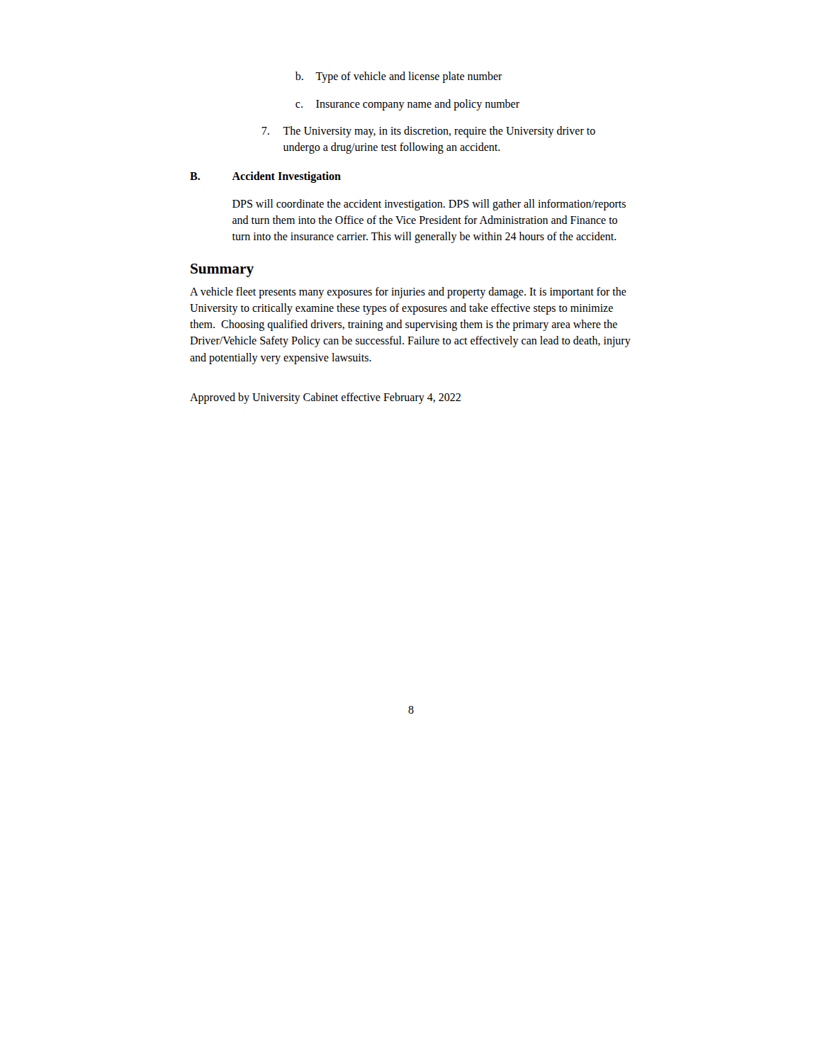b. Type of vehicle and license plate number
c. Insurance company name and policy number
7. The University may, in its discretion, require the University driver to undergo a drug/urine test following an accident.
B. Accident Investigation
DPS will coordinate the accident investigation. DPS will gather all information/reports and turn them into the Office of the Vice President for Administration and Finance to turn into the insurance carrier. This will generally be within 24 hours of the accident.
Summary
A vehicle fleet presents many exposures for injuries and property damage. It is important for the University to critically examine these types of exposures and take effective steps to minimize them. Choosing qualified drivers, training and supervising them is the primary area where the Driver/Vehicle Safety Policy can be successful. Failure to act effectively can lead to death, injury and potentially very expensive lawsuits.
Approved by University Cabinet effective February 4, 2022
8